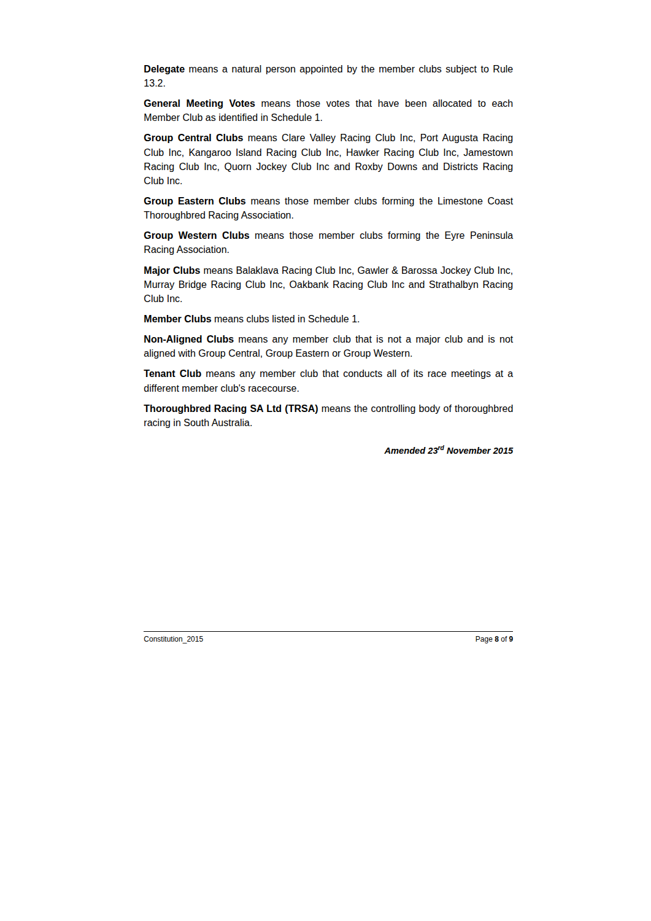Delegate means a natural person appointed by the member clubs subject to Rule 13.2.
General Meeting Votes means those votes that have been allocated to each Member Club as identified in Schedule 1.
Group Central Clubs means Clare Valley Racing Club Inc, Port Augusta Racing Club Inc, Kangaroo Island Racing Club Inc, Hawker Racing Club Inc, Jamestown Racing Club Inc, Quorn Jockey Club Inc and Roxby Downs and Districts Racing Club Inc.
Group Eastern Clubs means those member clubs forming the Limestone Coast Thoroughbred Racing Association.
Group Western Clubs means those member clubs forming the Eyre Peninsula Racing Association.
Major Clubs means Balaklava Racing Club Inc, Gawler & Barossa Jockey Club Inc, Murray Bridge Racing Club Inc, Oakbank Racing Club Inc and Strathalbyn Racing Club Inc.
Member Clubs means clubs listed in Schedule 1.
Non-Aligned Clubs means any member club that is not a major club and is not aligned with Group Central, Group Eastern or Group Western.
Tenant Club means any member club that conducts all of its race meetings at a different member club's racecourse.
Thoroughbred Racing SA Ltd (TRSA) means the controlling body of thoroughbred racing in South Australia.
Amended 23rd November 2015
Constitution_2015
Page 8 of 9